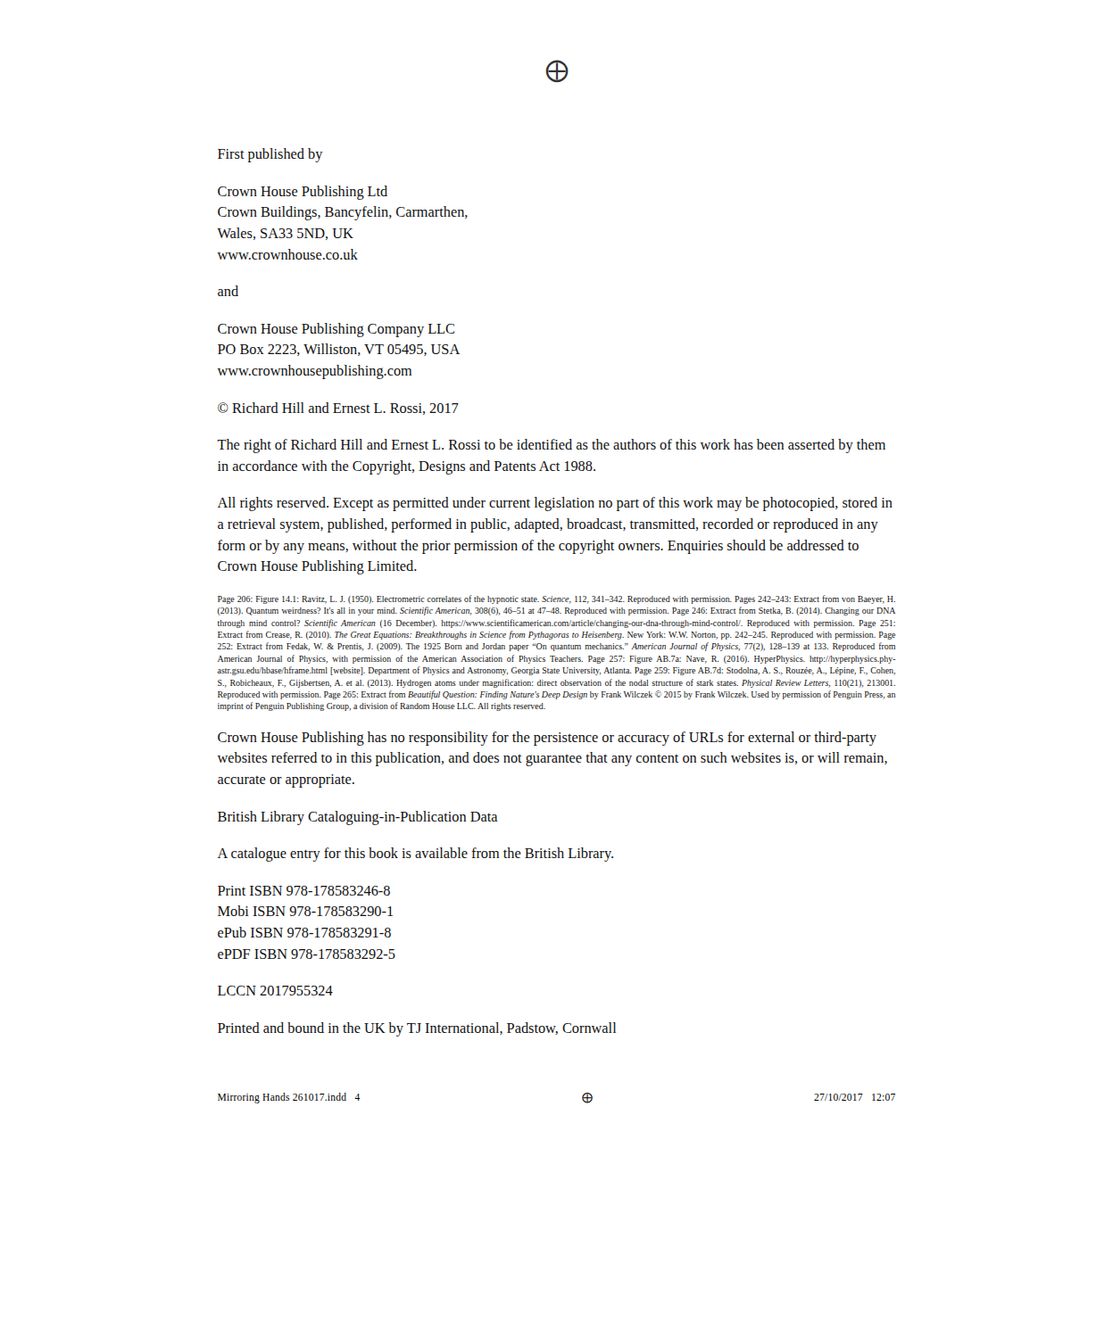⨁
First published by
Crown House Publishing Ltd Crown Buildings, Bancyfelin, Carmarthen, Wales, SA33 5ND, UK www.crownhouse.co.uk
and
Crown House Publishing Company LLC PO Box 2223, Williston, VT 05495, USA www.crownhousepublishing.com
© Richard Hill and Ernest L. Rossi, 2017
The right of Richard Hill and Ernest L. Rossi to be identified as the authors of this work has been asserted by them in accordance with the Copyright, Designs and Patents Act 1988.
All rights reserved. Except as permitted under current legislation no part of this work may be photocopied, stored in a retrieval system, published, performed in public, adapted, broadcast, transmitted, recorded or reproduced in any form or by any means, without the prior permission of the copyright owners. Enquiries should be addressed to Crown House Publishing Limited.
Page 206: Figure 14.1: Ravitz, L. J. (1950). Electrometric correlates of the hypnotic state. Science, 112, 341–342. Reproduced with permission. Pages 242–243: Extract from von Baeyer, H. (2013). Quantum weirdness? It's all in your mind. Scientific American, 308(6), 46–51 at 47–48. Reproduced with permission. Page 246: Extract from Stetka, B. (2014). Changing our DNA through mind control? Scientific American (16 December). https://www.scientificamerican.com/article/changing-our-dna-through-mind-control/. Reproduced with permission. Page 251: Extract from Crease, R. (2010). The Great Equations: Breakthroughs in Science from Pythagoras to Heisenberg. New York: W.W. Norton, pp. 242–245. Reproduced with permission. Page 252: Extract from Fedak, W. & Prentis, J. (2009). The 1925 Born and Jordan paper “On quantum mechanics.” American Journal of Physics, 77(2), 128–139 at 133. Reproduced from American Journal of Physics, with permission of the American Association of Physics Teachers. Page 257: Figure AB.7a: Nave, R. (2016). HyperPhysics. http://hyperphysics.phy-astr.gsu.edu/hbase/hframe.html [website]. Department of Physics and Astronomy, Georgia State University, Atlanta. Page 259: Figure AB.7d: Stodolna, A. S., Rouzée, A., Lépine, F., Cohen, S., Robicheaux, F., Gijsbertsen, A. et al. (2013). Hydrogen atoms under magnification: direct observation of the nodal structure of stark states. Physical Review Letters, 110(21), 213001. Reproduced with permission. Page 265: Extract from Beautiful Question: Finding Nature's Deep Design by Frank Wilczek © 2015 by Frank Wilczek. Used by permission of Penguin Press, an imprint of Penguin Publishing Group, a division of Random House LLC. All rights reserved.
Crown House Publishing has no responsibility for the persistence or accuracy of URLs for external or third-party websites referred to in this publication, and does not guarantee that any content on such websites is, or will remain, accurate or appropriate.
British Library Cataloguing-in-Publication Data
A catalogue entry for this book is available from the British Library.
Print ISBN 978-178583246-8 Mobi ISBN 978-178583290-1 ePub ISBN 978-178583291-8 ePDF ISBN 978-178583292-5
LCCN 2017955324
Printed and bound in the UK by TJ International, Padstow, Cornwall
Mirroring Hands 261017.indd 4
⨁
27/10/2017 12:07